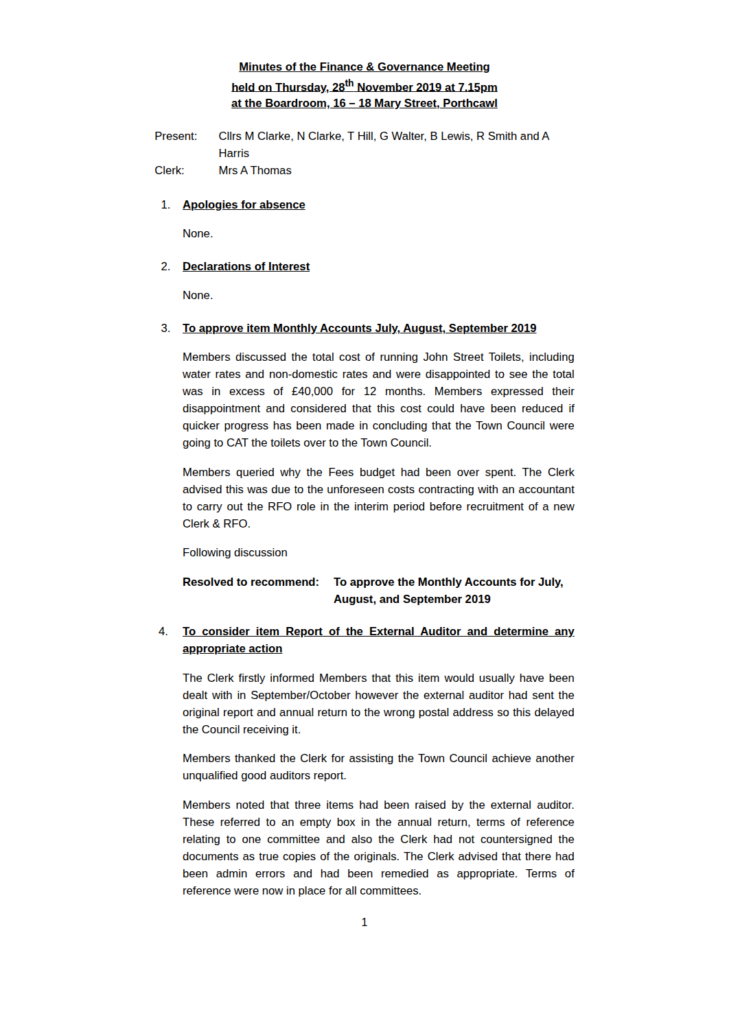Minutes of the Finance & Governance Meeting
held on Thursday, 28th November 2019 at 7.15pm
at the Boardroom, 16 – 18 Mary Street, Porthcawl
Present:
Cllrs M Clarke, N Clarke, T Hill, G Walter, B Lewis, R Smith and A Harris
Clerk:
Mrs A Thomas
Apologies for absence
None.
Declarations of Interest
None.
To approve item Monthly Accounts July, August, September 2019
Members discussed the total cost of running John Street Toilets, including water rates and non-domestic rates and were disappointed to see the total was in excess of £40,000 for 12 months. Members expressed their disappointment and considered that this cost could have been reduced if quicker progress has been made in concluding that the Town Council were going to CAT the toilets over to the Town Council.
Members queried why the Fees budget had been over spent. The Clerk advised this was due to the unforeseen costs contracting with an accountant to carry out the RFO role in the interim period before recruitment of a new Clerk & RFO.
Following discussion
Resolved to recommend:
To approve the Monthly Accounts for July, August, and September 2019
To consider item Report of the External Auditor and determine any appropriate action
The Clerk firstly informed Members that this item would usually have been dealt with in September/October however the external auditor had sent the original report and annual return to the wrong postal address so this delayed the Council receiving it.
Members thanked the Clerk for assisting the Town Council achieve another unqualified good auditors report.
Members noted that three items had been raised by the external auditor. These referred to an empty box in the annual return, terms of reference relating to one committee and also the Clerk had not countersigned the documents as true copies of the originals. The Clerk advised that there had been admin errors and had been remedied as appropriate. Terms of reference were now in place for all committees.
1